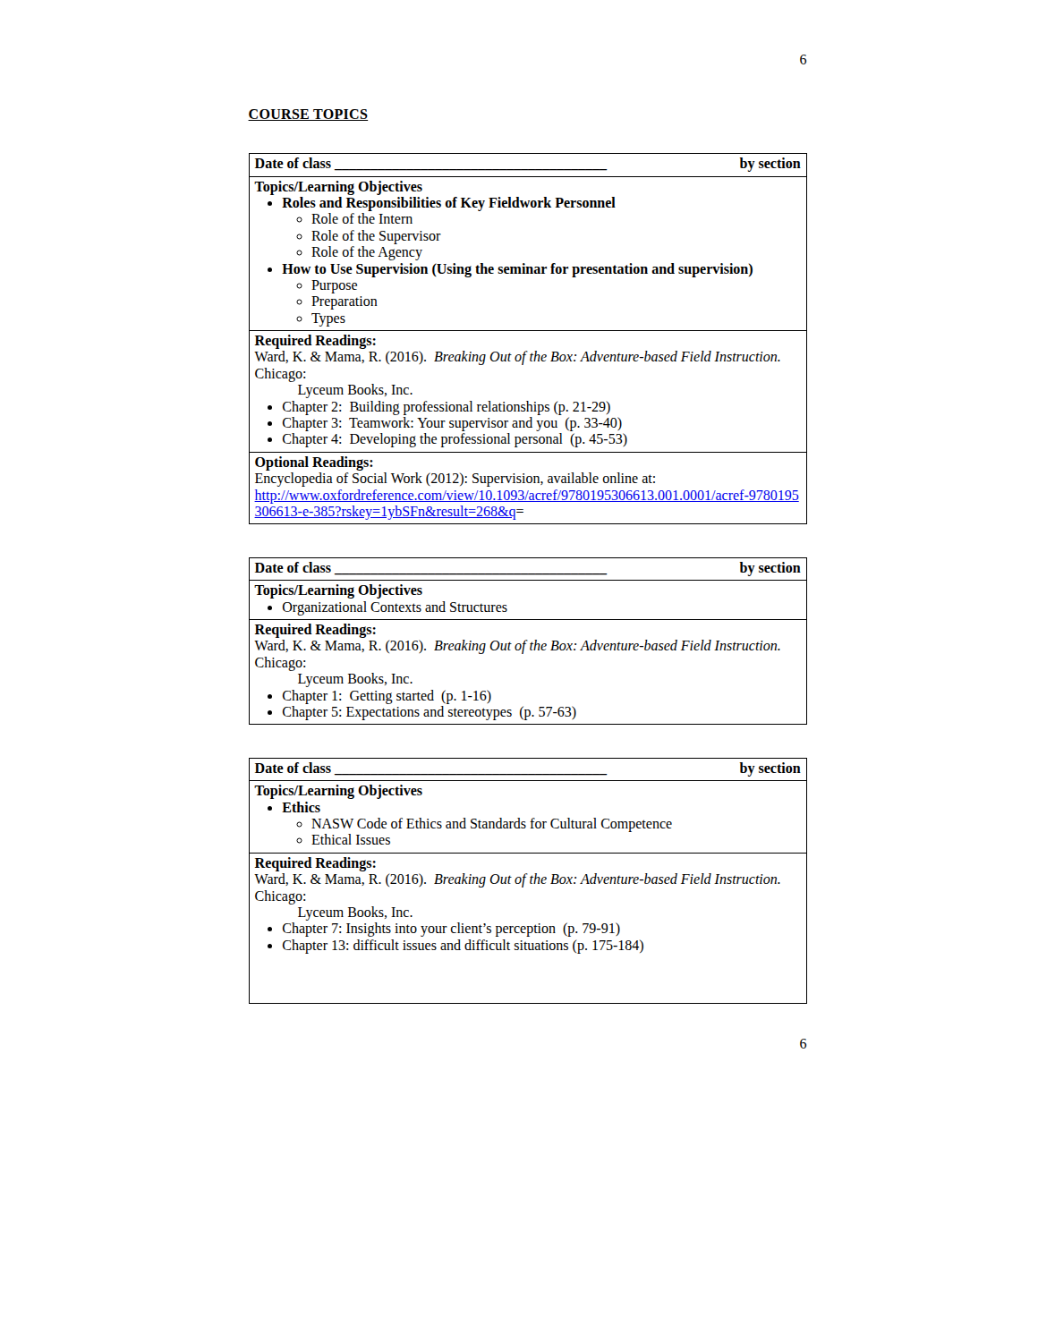6
COURSE TOPICS
| Date of class ______________________________________ by section |
| Topics/Learning Objectives Roles and Responsibilities of Key Fieldwork Personnel Role of the Intern Role of the Supervisor Role of the Agency How to Use Supervision (Using the seminar for presentation and supervision) Purpose Preparation Types |
| Required Readings: Ward, K. & Mama, R. (2016). Breaking Out of the Box: Adventure-based Field Instruction. Chicago: Lyceum Books, Inc. Chapter 2: Building professional relationships (p. 21-29) Chapter 3: Teamwork: Your supervisor and you (p. 33-40) Chapter 4: Developing the professional personal (p. 45-53) |
| Optional Readings: Encyclopedia of Social Work (2012): Supervision, available online at: http://www.oxfordreference.com/view/10.1093/acref/9780195306613.001.0001/acref-9780195306613-e-385?rskey=1ybSFn&result=268&q = |
| Date of class ______________________________________ by section |
| Topics/Learning Objectives Organizational Contexts and Structures |
| Required Readings: Ward, K. & Mama, R. (2016). Breaking Out of the Box: Adventure-based Field Instruction. Chicago: Lyceum Books, Inc. Chapter 1: Getting started (p. 1-16) Chapter 5: Expectations and stereotypes (p. 57-63) |
| Date of class ______________________________________ by section |
| Topics/Learning Objectives Ethics NASW Code of Ethics and Standards for Cultural Competence Ethical Issues |
| Required Readings: Ward, K. & Mama, R. (2016). Breaking Out of the Box: Adventure-based Field Instruction. Chicago: Lyceum Books, Inc. Chapter 7: Insights into your client’s perception (p. 79-91) Chapter 13: difficult issues and difficult situations (p. 175-184) |
6